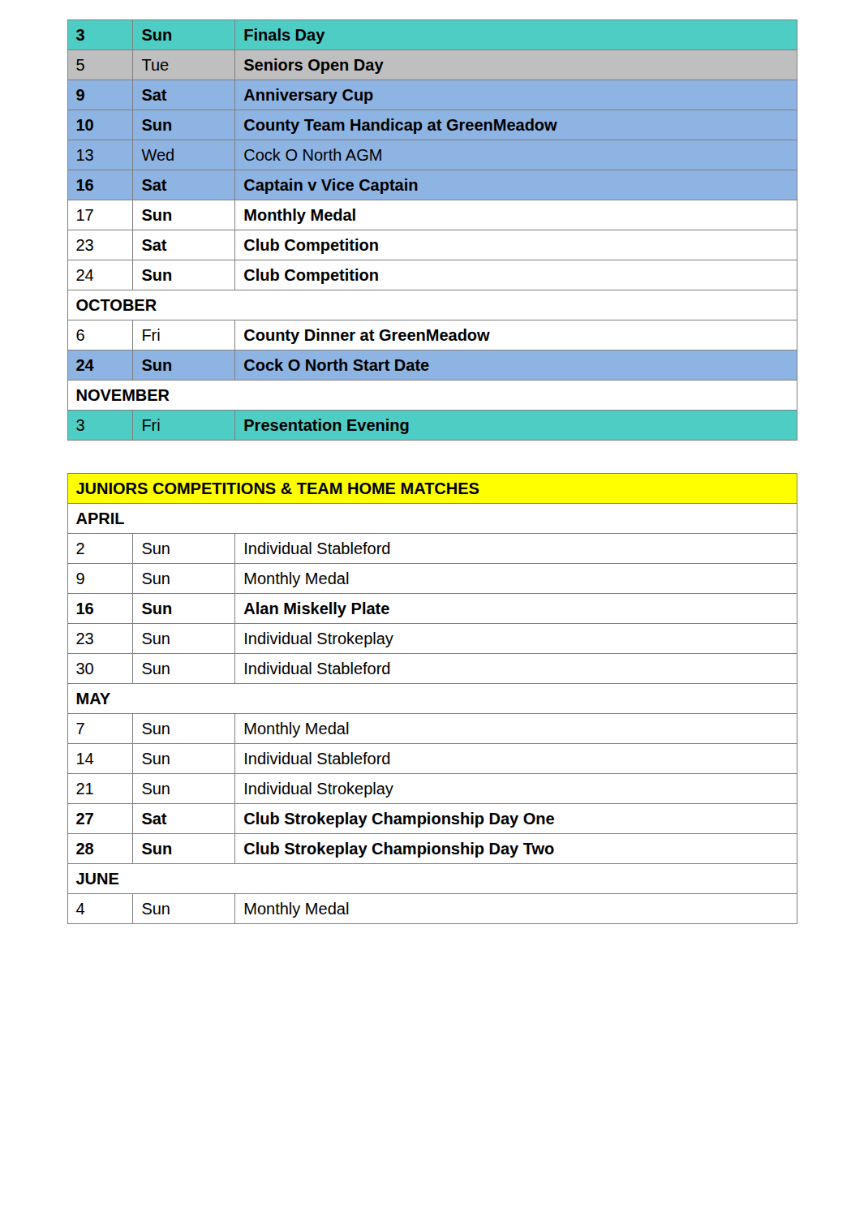| 3 | Sun | Finals Day |
| 5 | Tue | Seniors Open Day |
| 9 | Sat | Anniversary Cup |
| 10 | Sun | County Team Handicap at GreenMeadow |
| 13 | Wed | Cock O North AGM |
| 16 | Sat | Captain v Vice Captain |
| 17 | Sun | Monthly Medal |
| 23 | Sat | Club Competition |
| 24 | Sun | Club Competition |
| OCTOBER |
| 6 | Fri | County Dinner at GreenMeadow |
| 24 | Sun | Cock O North Start Date |
| NOVEMBER |
| 3 | Fri | Presentation Evening |
| JUNIORS COMPETITIONS & TEAM HOME MATCHES |
| APRIL |
| 2 | Sun | Individual Stableford |
| 9 | Sun | Monthly Medal |
| 16 | Sun | Alan Miskelly Plate |
| 23 | Sun | Individual Strokeplay |
| 30 | Sun | Individual Stableford |
| MAY |
| 7 | Sun | Monthly Medal |
| 14 | Sun | Individual Stableford |
| 21 | Sun | Individual Strokeplay |
| 27 | Sat | Club Strokeplay Championship Day One |
| 28 | Sun | Club Strokeplay Championship Day Two |
| JUNE |
| 4 | Sun | Monthly Medal |